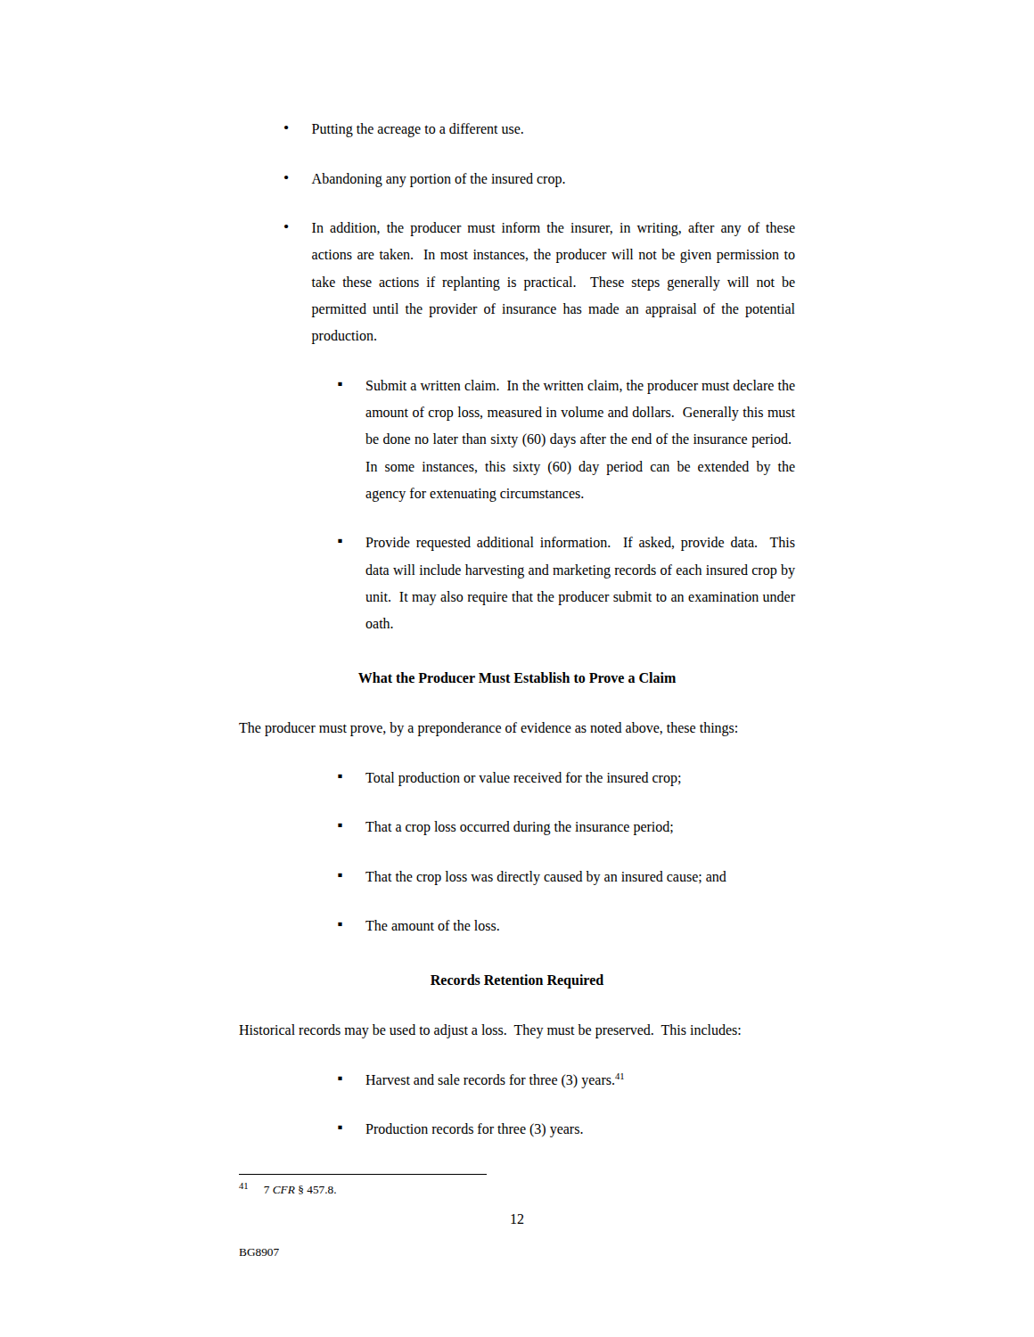Putting the acreage to a different use.
Abandoning any portion of the insured crop.
In addition, the producer must inform the insurer, in writing, after any of these actions are taken. In most instances, the producer will not be given permission to take these actions if replanting is practical. These steps generally will not be permitted until the provider of insurance has made an appraisal of the potential production.
Submit a written claim. In the written claim, the producer must declare the amount of crop loss, measured in volume and dollars. Generally this must be done no later than sixty (60) days after the end of the insurance period. In some instances, this sixty (60) day period can be extended by the agency for extenuating circumstances.
Provide requested additional information. If asked, provide data. This data will include harvesting and marketing records of each insured crop by unit. It may also require that the producer submit to an examination under oath.
What the Producer Must Establish to Prove a Claim
The producer must prove, by a preponderance of evidence as noted above, these things:
Total production or value received for the insured crop;
That a crop loss occurred during the insurance period;
That the crop loss was directly caused by an insured cause; and
The amount of the loss.
Records Retention Required
Historical records may be used to adjust a loss. They must be preserved. This includes:
Harvest and sale records for three (3) years.41
Production records for three (3) years.
417 CFR § 457.8.
12
BG8907